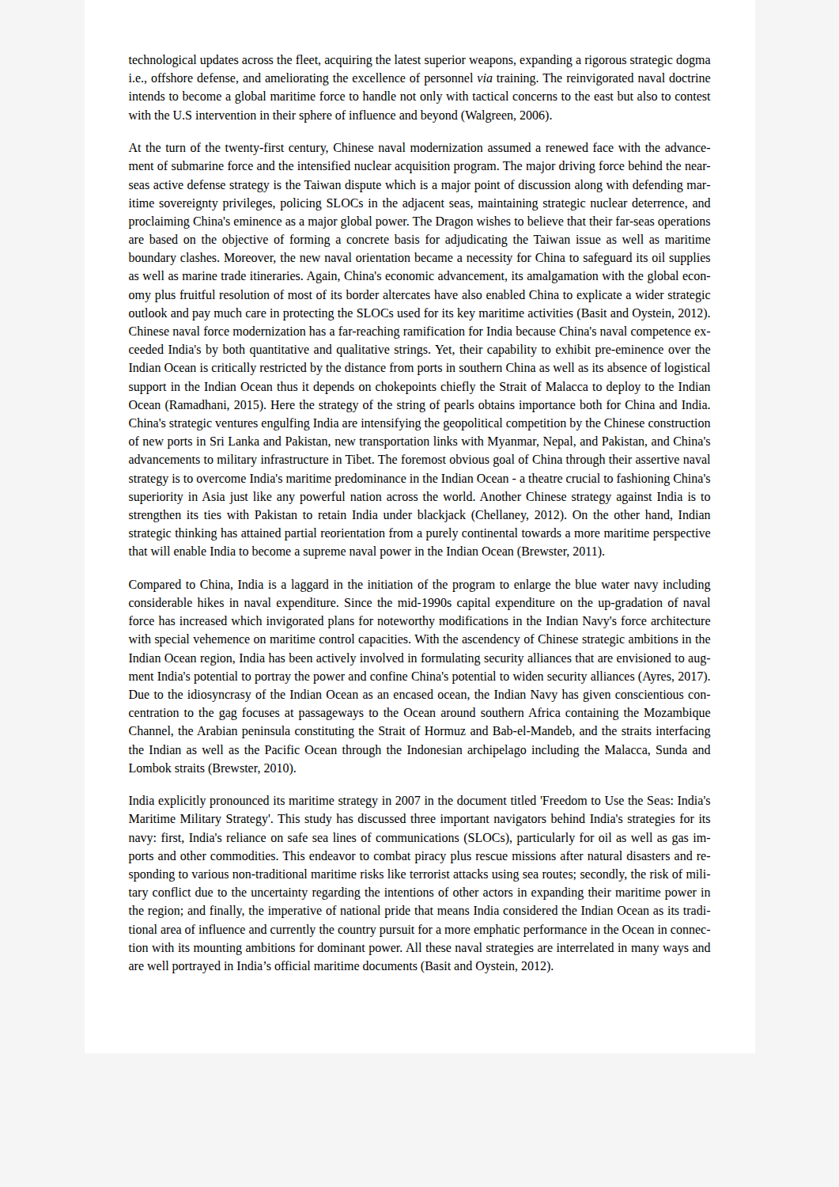technological updates across the fleet, acquiring the latest superior weapons, expanding a rigorous strategic dogma i.e., offshore defense, and ameliorating the excellence of personnel via training. The reinvigorated naval doctrine intends to become a global maritime force to handle not only with tactical concerns to the east but also to contest with the U.S intervention in their sphere of influence and beyond (Walgreen, 2006).
At the turn of the twenty-first century, Chinese naval modernization assumed a renewed face with the advancement of submarine force and the intensified nuclear acquisition program. The major driving force behind the near-seas active defense strategy is the Taiwan dispute which is a major point of discussion along with defending maritime sovereignty privileges, policing SLOCs in the adjacent seas, maintaining strategic nuclear deterrence, and proclaiming China's eminence as a major global power. The Dragon wishes to believe that their far-seas operations are based on the objective of forming a concrete basis for adjudicating the Taiwan issue as well as maritime boundary clashes. Moreover, the new naval orientation became a necessity for China to safeguard its oil supplies as well as marine trade itineraries. Again, China's economic advancement, its amalgamation with the global economy plus fruitful resolution of most of its border altercates have also enabled China to explicate a wider strategic outlook and pay much care in protecting the SLOCs used for its key maritime activities (Basit and Oystein, 2012). Chinese naval force modernization has a far-reaching ramification for India because China's naval competence exceeded India's by both quantitative and qualitative strings. Yet, their capability to exhibit pre-eminence over the Indian Ocean is critically restricted by the distance from ports in southern China as well as its absence of logistical support in the Indian Ocean thus it depends on chokepoints chiefly the Strait of Malacca to deploy to the Indian Ocean (Ramadhani, 2015). Here the strategy of the string of pearls obtains importance both for China and India. China's strategic ventures engulfing India are intensifying the geopolitical competition by the Chinese construction of new ports in Sri Lanka and Pakistan, new transportation links with Myanmar, Nepal, and Pakistan, and China's advancements to military infrastructure in Tibet. The foremost obvious goal of China through their assertive naval strategy is to overcome India's maritime predominance in the Indian Ocean - a theatre crucial to fashioning China's superiority in Asia just like any powerful nation across the world. Another Chinese strategy against India is to strengthen its ties with Pakistan to retain India under blackjack (Chellaney, 2012). On the other hand, Indian strategic thinking has attained partial reorientation from a purely continental towards a more maritime perspective that will enable India to become a supreme naval power in the Indian Ocean (Brewster, 2011).
Compared to China, India is a laggard in the initiation of the program to enlarge the blue water navy including considerable hikes in naval expenditure. Since the mid-1990s capital expenditure on the up-gradation of naval force has increased which invigorated plans for noteworthy modifications in the Indian Navy's force architecture with special vehemence on maritime control capacities. With the ascendency of Chinese strategic ambitions in the Indian Ocean region, India has been actively involved in formulating security alliances that are envisioned to augment India's potential to portray the power and confine China's potential to widen security alliances (Ayres, 2017). Due to the idiosyncrasy of the Indian Ocean as an encased ocean, the Indian Navy has given conscientious concentration to the gag focuses at passageways to the Ocean around southern Africa containing the Mozambique Channel, the Arabian peninsula constituting the Strait of Hormuz and Bab-el-Mandeb, and the straits interfacing the Indian as well as the Pacific Ocean through the Indonesian archipelago including the Malacca, Sunda and Lombok straits (Brewster, 2010).
India explicitly pronounced its maritime strategy in 2007 in the document titled 'Freedom to Use the Seas: India's Maritime Military Strategy'. This study has discussed three important navigators behind India's strategies for its navy: first, India's reliance on safe sea lines of communications (SLOCs), particularly for oil as well as gas imports and other commodities. This endeavor to combat piracy plus rescue missions after natural disasters and responding to various non-traditional maritime risks like terrorist attacks using sea routes; secondly, the risk of military conflict due to the uncertainty regarding the intentions of other actors in expanding their maritime power in the region; and finally, the imperative of national pride that means India considered the Indian Ocean as its traditional area of influence and currently the country pursuit for a more emphatic performance in the Ocean in connection with its mounting ambitions for dominant power. All these naval strategies are interrelated in many ways and are well portrayed in India’s official maritime documents (Basit and Oystein, 2012).